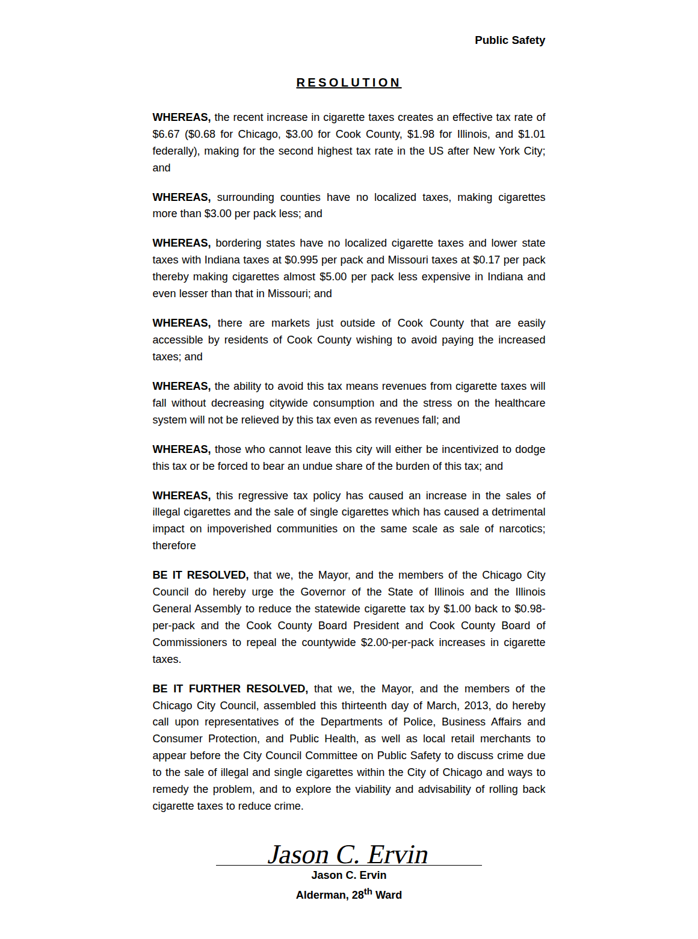Public Safety
RESOLUTION
WHEREAS, the recent increase in cigarette taxes creates an effective tax rate of $6.67 ($0.68 for Chicago, $3.00 for Cook County, $1.98 for Illinois, and $1.01 federally), making for the second highest tax rate in the US after New York City; and
WHEREAS, surrounding counties have no localized taxes, making cigarettes more than $3.00 per pack less; and
WHEREAS, bordering states have no localized cigarette taxes and lower state taxes with Indiana taxes at $0.995 per pack and Missouri taxes at $0.17 per pack thereby making cigarettes almost $5.00 per pack less expensive in Indiana and even lesser than that in Missouri; and
WHEREAS, there are markets just outside of Cook County that are easily accessible by residents of Cook County wishing to avoid paying the increased taxes; and
WHEREAS, the ability to avoid this tax means revenues from cigarette taxes will fall without decreasing citywide consumption and the stress on the healthcare system will not be relieved by this tax even as revenues fall; and
WHEREAS, those who cannot leave this city will either be incentivized to dodge this tax or be forced to bear an undue share of the burden of this tax; and
WHEREAS, this regressive tax policy has caused an increase in the sales of illegal cigarettes and the sale of single cigarettes which has caused a detrimental impact on impoverished communities on the same scale as sale of narcotics; therefore
BE IT RESOLVED, that we, the Mayor, and the members of the Chicago City Council do hereby urge the Governor of the State of Illinois and the Illinois General Assembly to reduce the statewide cigarette tax by $1.00 back to $0.98-per-pack and the Cook County Board President and Cook County Board of Commissioners to repeal the countywide $2.00-per-pack increases in cigarette taxes.
BE IT FURTHER RESOLVED, that we, the Mayor, and the members of the Chicago City Council, assembled this thirteenth day of March, 2013, do hereby call upon representatives of the Departments of Police, Business Affairs and Consumer Protection, and Public Health, as well as local retail merchants to appear before the City Council Committee on Public Safety to discuss crime due to the sale of illegal and single cigarettes within the City of Chicago and ways to remedy the problem, and to explore the viability and advisability of rolling back cigarette taxes to reduce crime.
​Jason C. Ervin
Jason C. Ervin
Alderman, 28th Ward